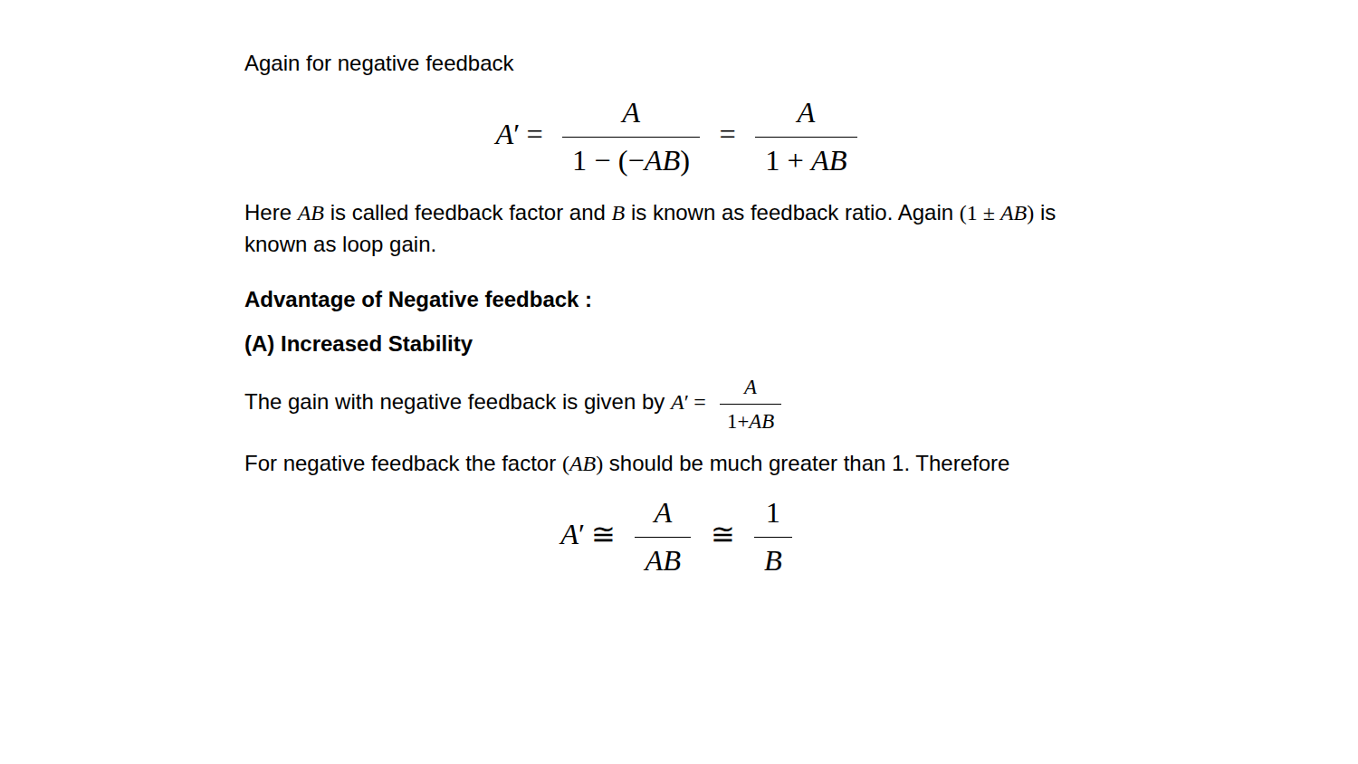Again for negative feedback
A′= A 1 − (−AB) = A 1 + AB
Here AB is called feedback factor and B is known as feedback ratio. Again (1 ± AB) is known as loop gain.
Advantage of Negative feedback :
(A) Increased Stability
The gain with negative feedback is given by A′= A 1+AB
For negative feedback the factor (AB) should be much greater than 1. Therefore
A′≅ A AB ≅ 1 B